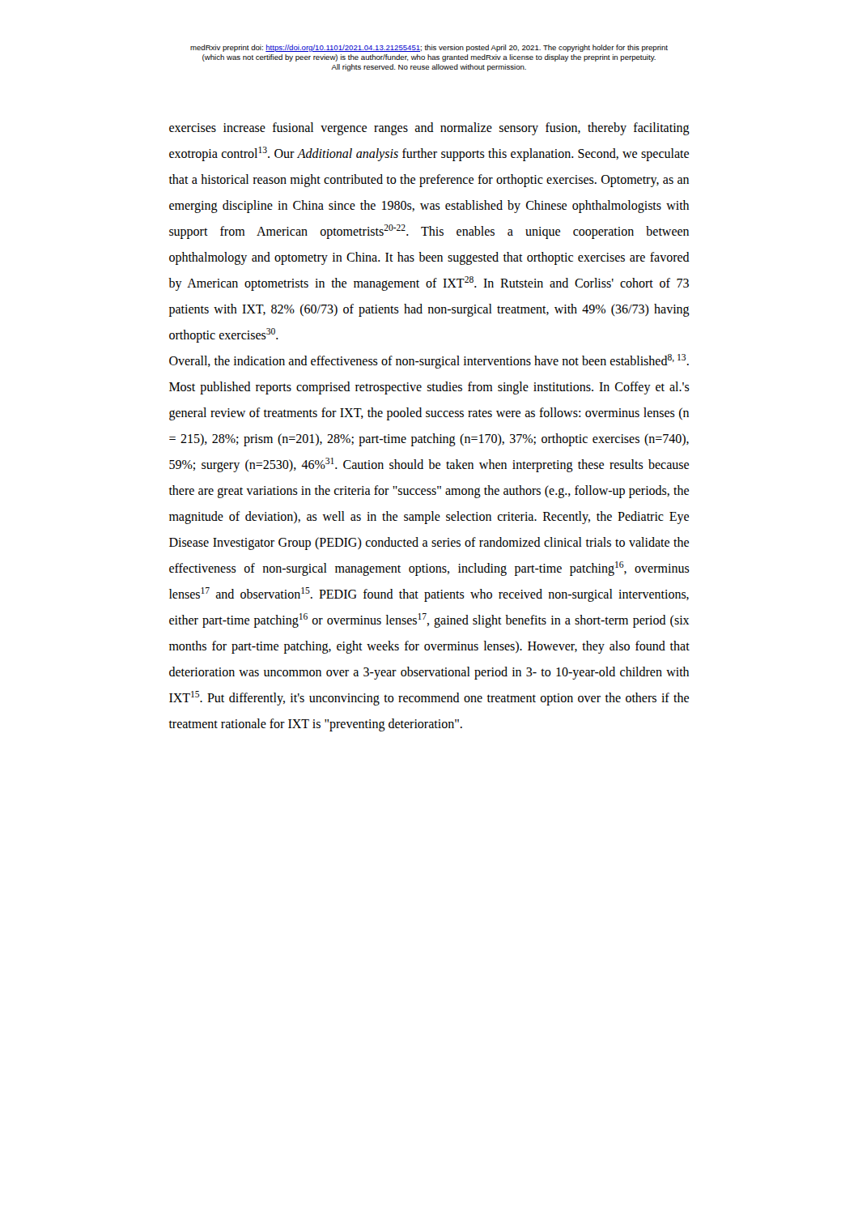medRxiv preprint doi: https://doi.org/10.1101/2021.04.13.21255451; this version posted April 20, 2021. The copyright holder for this preprint
(which was not certified by peer review) is the author/funder, who has granted medRxiv a license to display the preprint in perpetuity.
All rights reserved. No reuse allowed without permission.
exercises increase fusional vergence ranges and normalize sensory fusion, thereby facilitating exotropia control13. Our Additional analysis further supports this explanation. Second, we speculate that a historical reason might contributed to the preference for orthoptic exercises. Optometry, as an emerging discipline in China since the 1980s, was established by Chinese ophthalmologists with support from American optometrists20-22. This enables a unique cooperation between ophthalmology and optometry in China. It has been suggested that orthoptic exercises are favored by American optometrists in the management of IXT28. In Rutstein and Corliss' cohort of 73 patients with IXT, 82% (60/73) of patients had non-surgical treatment, with 49% (36/73) having orthoptic exercises30.
Overall, the indication and effectiveness of non-surgical interventions have not been established8, 13. Most published reports comprised retrospective studies from single institutions. In Coffey et al.'s general review of treatments for IXT, the pooled success rates were as follows: overminus lenses (n = 215), 28%; prism (n=201), 28%; part-time patching (n=170), 37%; orthoptic exercises (n=740), 59%; surgery (n=2530), 46%31. Caution should be taken when interpreting these results because there are great variations in the criteria for "success" among the authors (e.g., follow-up periods, the magnitude of deviation), as well as in the sample selection criteria. Recently, the Pediatric Eye Disease Investigator Group (PEDIG) conducted a series of randomized clinical trials to validate the effectiveness of non-surgical management options, including part-time patching16, overminus lenses17 and observation15. PEDIG found that patients who received non-surgical interventions, either part-time patching16 or overminus lenses17, gained slight benefits in a short-term period (six months for part-time patching, eight weeks for overminus lenses). However, they also found that deterioration was uncommon over a 3-year observational period in 3- to 10-year-old children with IXT15. Put differently, it's unconvincing to recommend one treatment option over the others if the treatment rationale for IXT is "preventing deterioration".